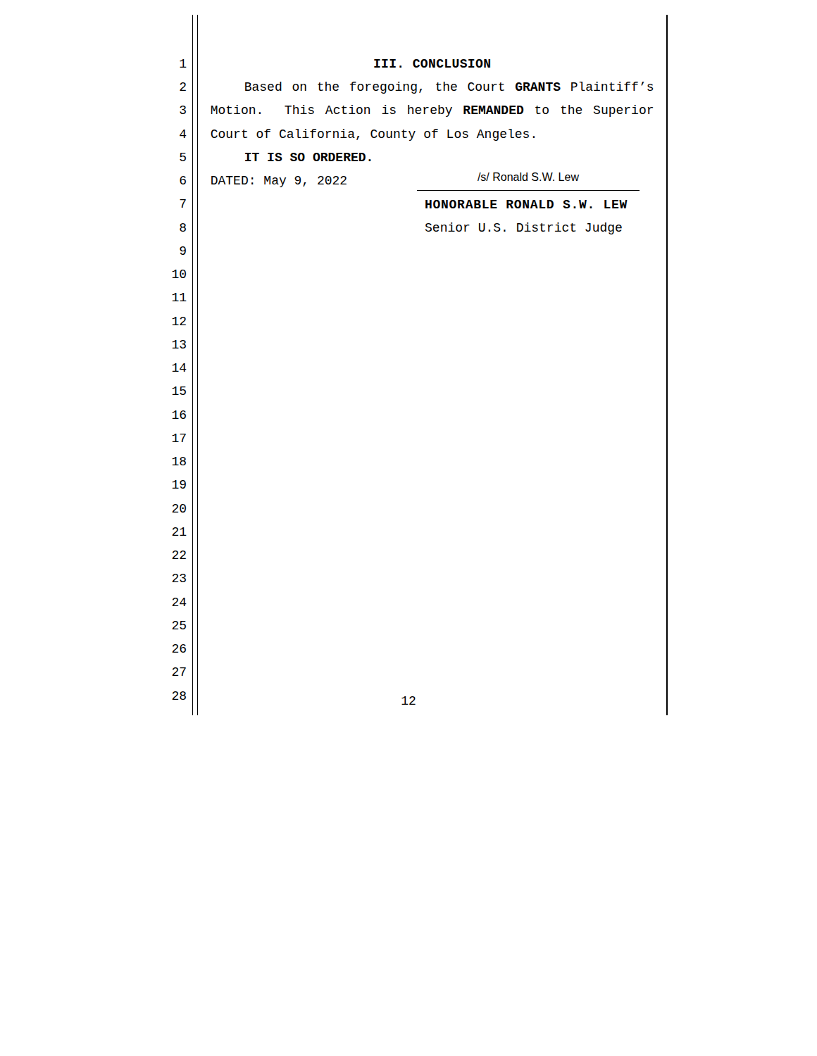1
2
3
4
5
6
7
8
9
10
11
12
13
14
15
16
17
18
19
20
21
22
23
24
25
26
27
28
III. CONCLUSION
Based on the foregoing, the Court GRANTS Plaintiff’s Motion. This Action is hereby REMANDED to the Superior Court of California, County of Los Angeles.
IT IS SO ORDERED.
DATED: May 9, 2022
/s/ Ronald S.W. Lew
HONORABLE RONALD S.W. LEW
Senior U.S. District Judge
12